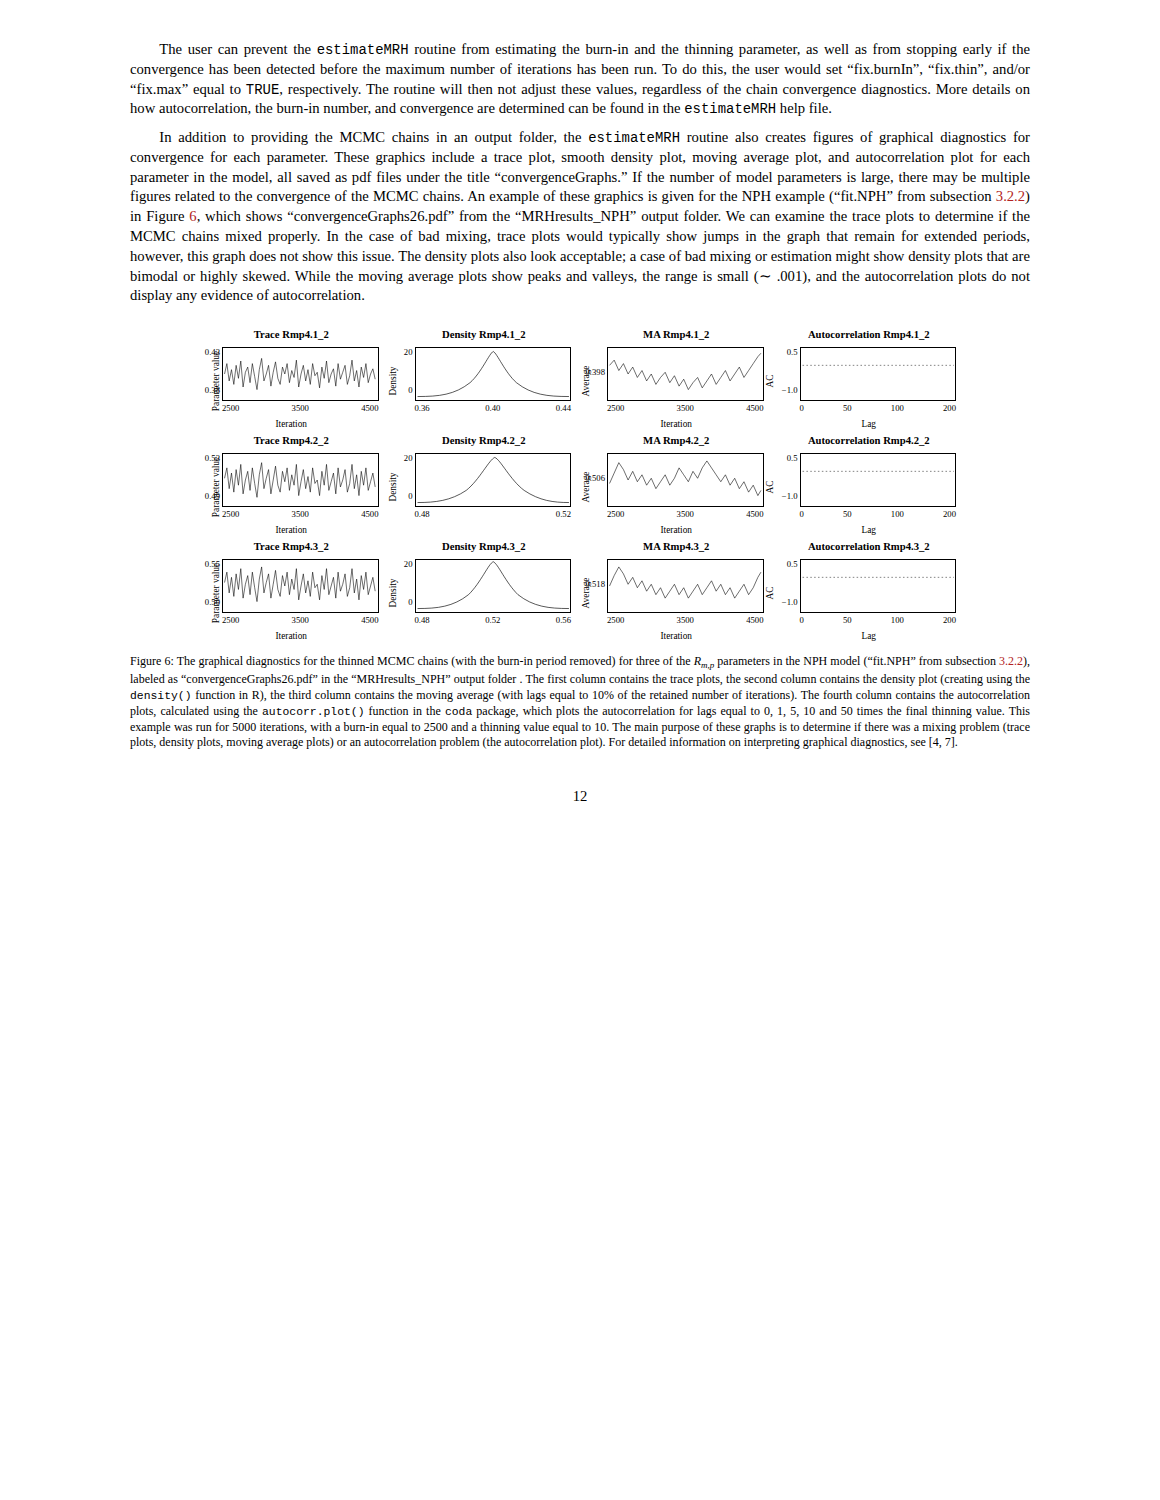The user can prevent the estimateMRH routine from estimating the burn-in and the thinning parameter, as well as from stopping early if the convergence has been detected before the maximum number of iterations has been run. To do this, the user would set “fix.burnIn”, “fix.thin”, and/or “fix.max” equal to TRUE, respectively. The routine will then not adjust these values, regardless of the chain convergence diagnostics. More details on how autocorrelation, the burn-in number, and convergence are determined can be found in the estimateMRH help file.
In addition to providing the MCMC chains in an output folder, the estimateMRH routine also creates figures of graphical diagnostics for convergence for each parameter. These graphics include a trace plot, smooth density plot, moving average plot, and autocorrelation plot for each parameter in the model, all saved as pdf files under the title “convergenceGraphs.” If the number of model parameters is large, there may be multiple figures related to the convergence of the MCMC chains. An example of these graphics is given for the NPH example (“fit.NPH” from subsection 3.2.2) in Figure 6, which shows “convergenceGraphs26.pdf” from the “MRHresults_NPH” output folder. We can examine the trace plots to determine if the MCMC chains mixed properly. In the case of bad mixing, trace plots would typically show jumps in the graph that remain for extended periods, however, this graph does not show this issue. The density plots also look acceptable; a case of bad mixing or estimation might show density plots that are bimodal or highly skewed. While the moving average plots show peaks and valleys, the range is small (∼ .001), and the autocorrelation plots do not display any evidence of autocorrelation.
Trace Rmp4.1_2
Parameter value
0.43
0.38
250035004500
Iteration
Density Rmp4.1_2
Density
20
0
0.360.400.44
MA Rmp4.1_2
Average
0.398
250035004500
Iteration
Autocorrelation Rmp4.1_2
AC
0.5
−1.0
050100200
Lag
Trace Rmp4.2_2
Parameter value
0.53
0.49
250035004500
Iteration
Density Rmp4.2_2
Density
20
0
0.480.52
MA Rmp4.2_2
Average
0.506
250035004500
Iteration
Autocorrelation Rmp4.2_2
AC
0.5
−1.0
050100200
Lag
Trace Rmp4.3_2
Parameter value
0.55
0.50
250035004500
Iteration
Density Rmp4.3_2
Density
20
0
0.480.520.56
MA Rmp4.3_2
Average
0.518
250035004500
Iteration
Autocorrelation Rmp4.3_2
AC
0.5
−1.0
050100200
Lag
Figure 6: The graphical diagnostics for the thinned MCMC chains (with the burn-in period removed) for three of the Rm,p parameters in the NPH model (“fit.NPH” from subsection 3.2.2), labeled as “convergenceGraphs26.pdf” in the “MRHresults_NPH” output folder . The first column contains the trace plots, the second column contains the density plot (creating using the density() function in R), the third column contains the moving average (with lags equal to 10% of the retained number of iterations). The fourth column contains the autocorrelation plots, calculated using the autocorr.plot() function in the coda package, which plots the autocorrelation for lags equal to 0, 1, 5, 10 and 50 times the final thinning value. This example was run for 5000 iterations, with a burn-in equal to 2500 and a thinning value equal to 10. The main purpose of these graphs is to determine if there was a mixing problem (trace plots, density plots, moving average plots) or an autocorrelation problem (the autocorrelation plot). For detailed information on interpreting graphical diagnostics, see [4, 7].
12